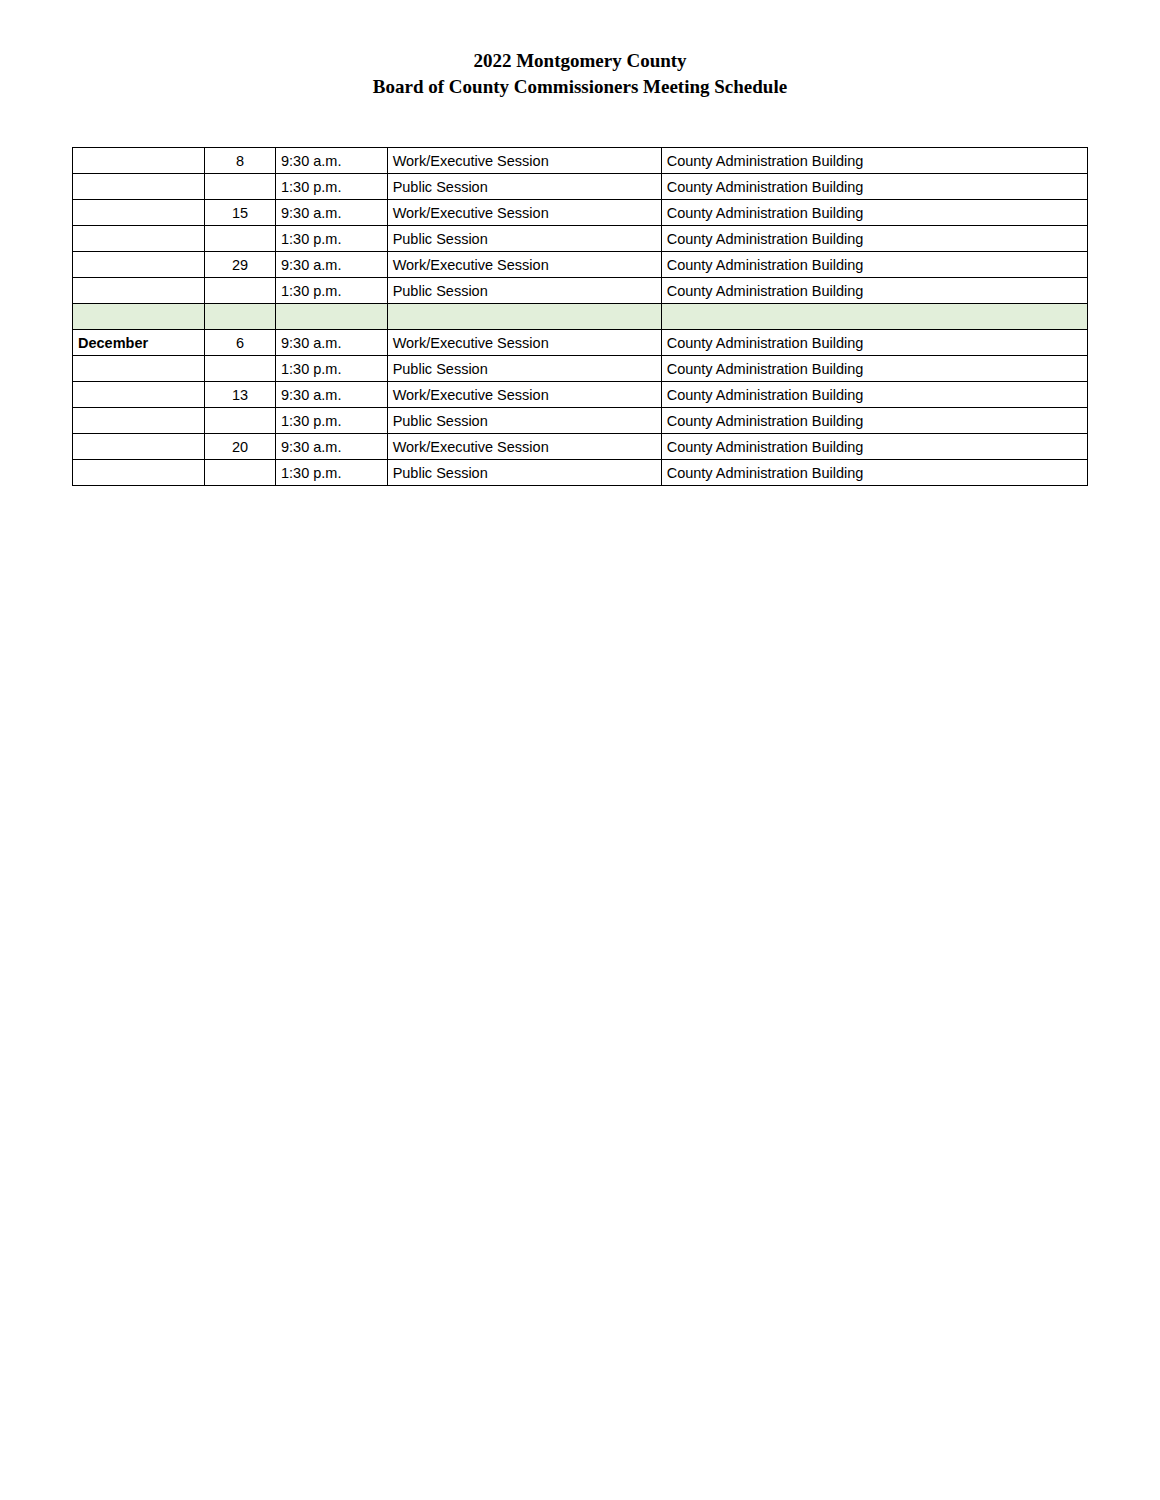2022 Montgomery County
Board of County Commissioners Meeting Schedule
| | 8 | 9:30 a.m. | Work/Executive Session | County Administration Building |
| | | 1:30 p.m. | Public Session | County Administration Building |
| | 15 | 9:30 a.m. | Work/Executive Session | County Administration Building |
| | | 1:30 p.m. | Public Session | County Administration Building |
| | 29 | 9:30 a.m. | Work/Executive Session | County Administration Building |
| | | 1:30 p.m. | Public Session | County Administration Building |
| December | 6 | 9:30 a.m. | Work/Executive Session | County Administration Building |
| | | 1:30 p.m. | Public Session | County Administration Building |
| | 13 | 9:30 a.m. | Work/Executive Session | County Administration Building |
| | | 1:30 p.m. | Public Session | County Administration Building |
| | 20 | 9:30 a.m. | Work/Executive Session | County Administration Building |
| | | 1:30 p.m. | Public Session | County Administration Building |